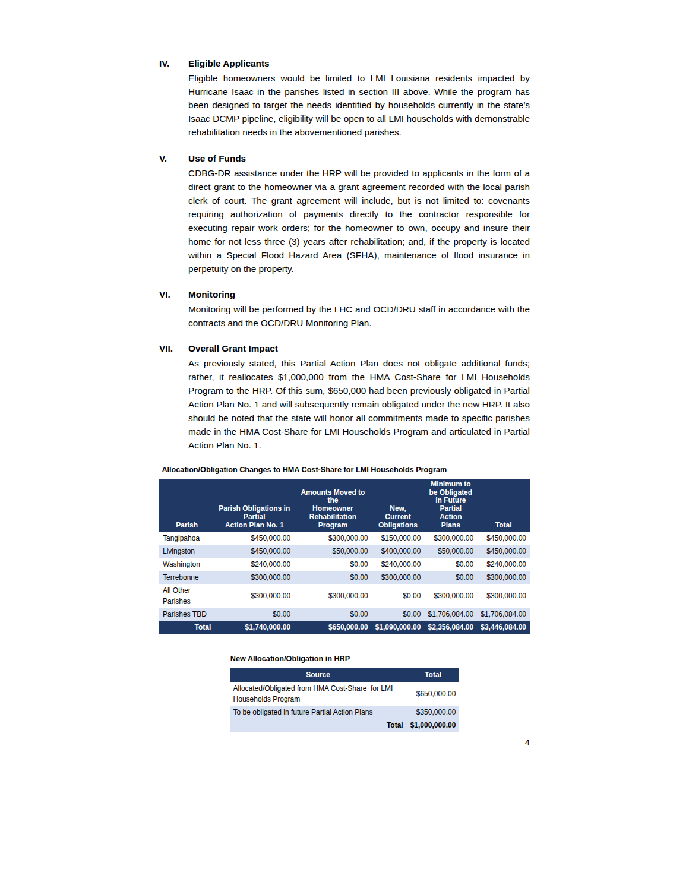IV.
Eligible Applicants
Eligible homeowners would be limited to LMI Louisiana residents impacted by Hurricane Isaac in the parishes listed in section III above. While the program has been designed to target the needs identified by households currently in the state’s Isaac DCMP pipeline, eligibility will be open to all LMI households with demonstrable rehabilitation needs in the abovementioned parishes.
V.
Use of Funds
CDBG-DR assistance under the HRP will be provided to applicants in the form of a direct grant to the homeowner via a grant agreement recorded with the local parish clerk of court. The grant agreement will include, but is not limited to: covenants requiring authorization of payments directly to the contractor responsible for executing repair work orders; for the homeowner to own, occupy and insure their home for not less three (3) years after rehabilitation; and, if the property is located within a Special Flood Hazard Area (SFHA), maintenance of flood insurance in perpetuity on the property.
VI.
Monitoring
Monitoring will be performed by the LHC and OCD/DRU staff in accordance with the contracts and the OCD/DRU Monitoring Plan.
VII.
Overall Grant Impact
As previously stated, this Partial Action Plan does not obligate additional funds; rather, it reallocates $1,000,000 from the HMA Cost-Share for LMI Households Program to the HRP. Of this sum, $650,000 had been previously obligated in Partial Action Plan No. 1 and will subsequently remain obligated under the new HRP. It also should be noted that the state will honor all commitments made to specific parishes made in the HMA Cost-Share for LMI Households Program and articulated in Partial Action Plan No. 1.
Allocation/Obligation Changes to HMA Cost-Share for LMI Households Program
| Parish | Parish Obligations in Partial Action Plan No. 1 | Amounts Moved to the Homeowner Rehabilitation Program | New, Current Obligations | Minimum to be Obligated in Future Partial Action Plans | Total |
| --- | --- | --- | --- | --- | --- |
| Tangipahoa | $450,000.00 | $300,000.00 | $150,000.00 | $300,000.00 | $450,000.00 |
| Livingston | $450,000.00 | $50,000.00 | $400,000.00 | $50,000.00 | $450,000.00 |
| Washington | $240,000.00 | $0.00 | $240,000.00 | $0.00 | $240,000.00 |
| Terrebonne | $300,000.00 | $0.00 | $300,000.00 | $0.00 | $300,000.00 |
| All Other Parishes | $300,000.00 | $300,000.00 | $0.00 | $300,000.00 | $300,000.00 |
| Parishes TBD | $0.00 | $0.00 | $0.00 | $1,706,084.00 | $1,706,084.00 |
| Total | $1,740,000.00 | $650,000.00 | $1,090,000.00 | $2,356,084.00 | $3,446,084.00 |
New Allocation/Obligation in HRP
| Source | Total |
| --- | --- |
| Allocated/Obligated from HMA Cost-Share for LMI Households Program | $650,000.00 |
| To be obligated in future Partial Action Plans | $350,000.00 |
| Total | $1,000,000.00 |
4